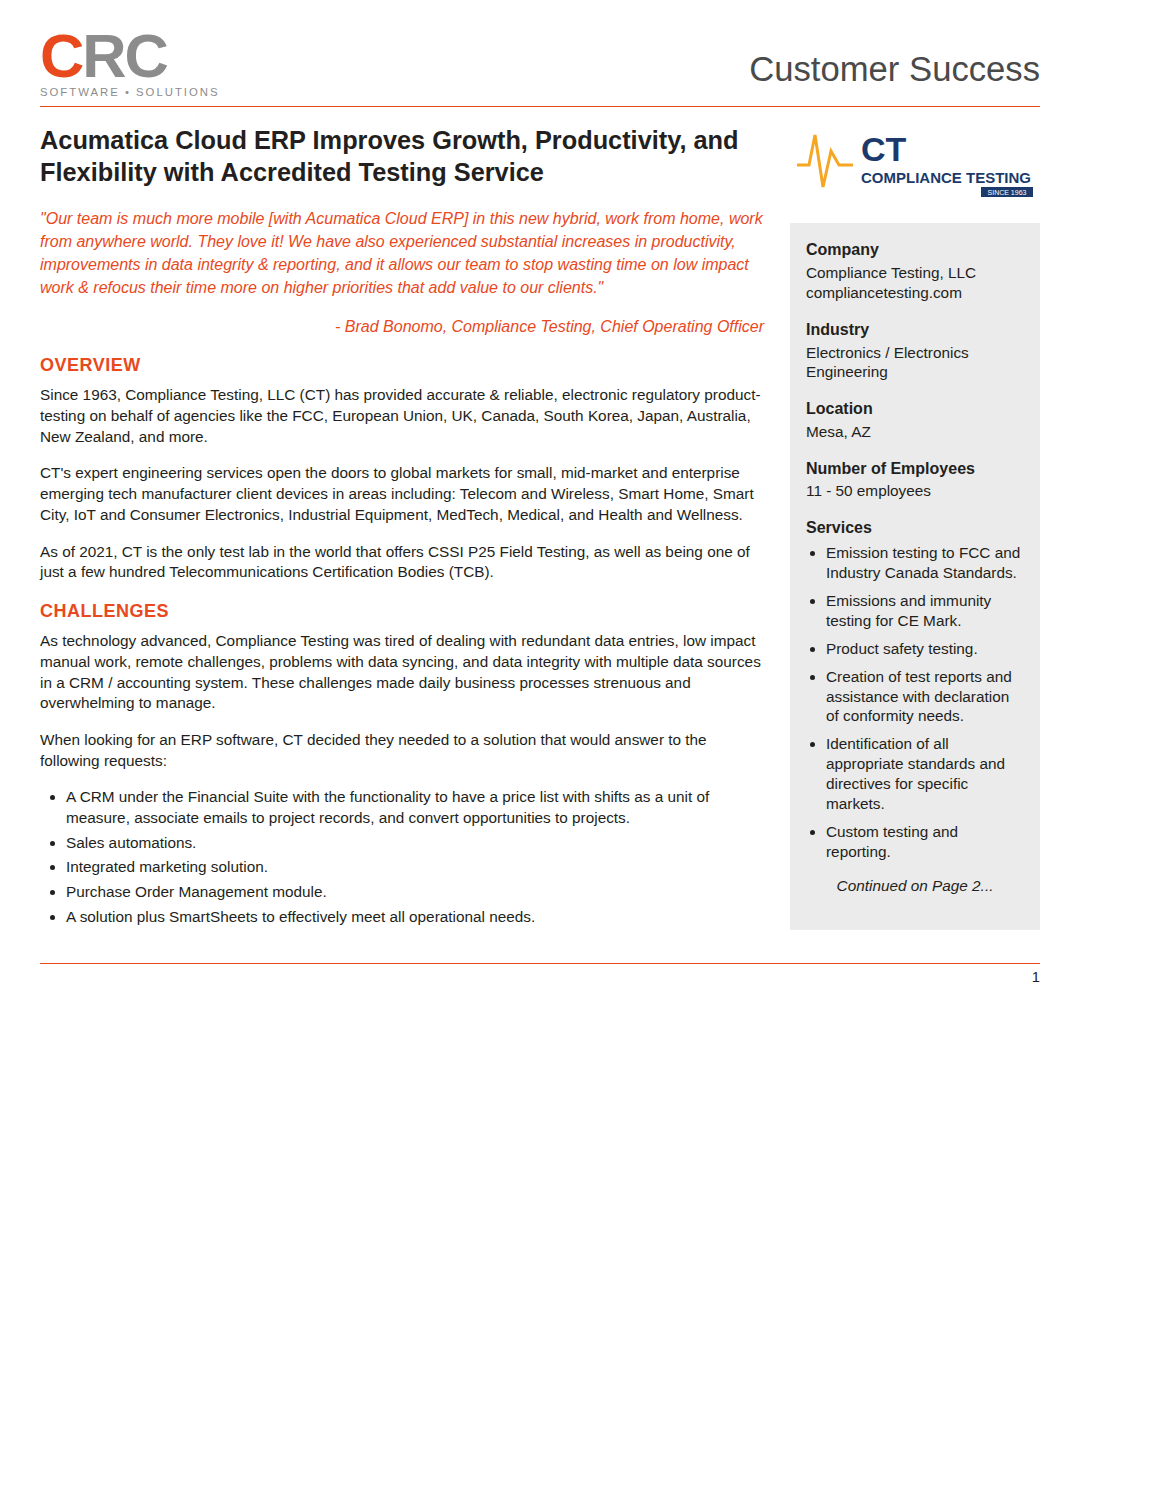CRC
SOFTWARE • SOLUTIONS
Customer Success
Acumatica Cloud ERP Improves Growth, Productivity, and Flexibility with Accredited Testing Service
"Our team is much more mobile [with Acumatica Cloud ERP] in this new hybrid, work from home, work from anywhere world. They love it! We have also experienced substantial increases in productivity, improvements in data integrity & reporting, and it allows our team to stop wasting time on low impact work & refocus their time more on higher priorities that add value to our clients."
- Brad Bonomo, Compliance Testing, Chief Operating Officer
OVERVIEW
Since 1963, Compliance Testing, LLC (CT) has provided accurate & reliable, electronic regulatory product-testing on behalf of agencies like the FCC, European Union, UK, Canada, South Korea, Japan, Australia, New Zealand, and more.
CT's expert engineering services open the doors to global markets for small, mid-market and enterprise emerging tech manufacturer client devices in areas including: Telecom and Wireless, Smart Home, Smart City, IoT and Consumer Electronics, Industrial Equipment, MedTech, Medical, and Health and Wellness.
As of 2021, CT is the only test lab in the world that offers CSSI P25 Field Testing, as well as being one of just a few hundred Telecommunications Certification Bodies (TCB).
CHALLENGES
As technology advanced, Compliance Testing was tired of dealing with redundant data entries, low impact manual work, remote challenges, problems with data syncing, and data integrity with multiple data sources in a CRM / accounting system. These challenges made daily business processes strenuous and overwhelming to manage.
When looking for an ERP software, CT decided they needed to a solution that would answer to the following requests:
A CRM under the Financial Suite with the functionality to have a price list with shifts as a unit of measure, associate emails to project records, and convert opportunities to projects.
Sales automations.
Integrated marketing solution.
Purchase Order Management module.
A solution plus SmartSheets to effectively meet all operational needs.
CT COMPLIANCE TESTING SINCE 1963
Company
Compliance Testing, LLC
compliancetesting.com
Industry
Electronics / Electronics Engineering
Location
Mesa, AZ
Number of Employees
11 - 50 employees
Services
Emission testing to FCC and Industry Canada Standards.
Emissions and immunity testing for CE Mark.
Product safety testing.
Creation of test reports and assistance with declaration of conformity needs.
Identification of all appropriate standards and directives for specific markets.
Custom testing and reporting.
Continued on Page 2...
1